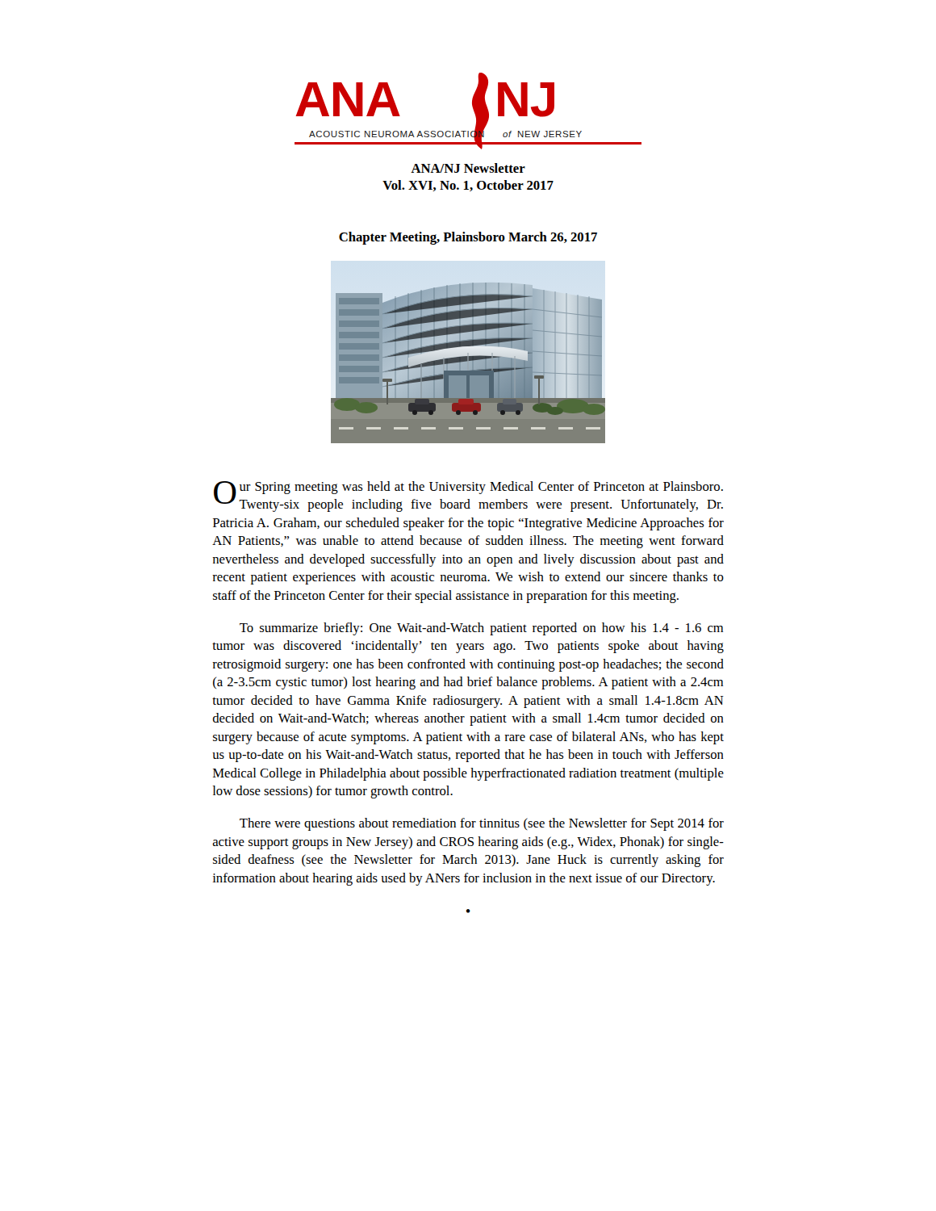ANA NJ ACOUSTIC NEUROMA ASSOCIATION of NEW JERSEY
ANA/NJ Newsletter Vol. XVI, No. 1, October 2017
Chapter Meeting, Plainsboro March 26, 2017
Our Spring meeting was held at the University Medical Center of Princeton at Plainsboro. Twenty-six people including five board members were present. Unfortunately, Dr. Patricia A. Graham, our scheduled speaker for the topic “Integrative Medicine Approaches for AN Patients,” was unable to attend because of sudden illness. The meeting went forward nevertheless and developed successfully into an open and lively discussion about past and recent patient experiences with acoustic neuroma. We wish to extend our sincere thanks to staff of the Princeton Center for their special assistance in preparation for this meeting.
To summarize briefly: One Wait-and-Watch patient reported on how his 1.4 - 1.6 cm tumor was discovered ‘incidentally’ ten years ago. Two patients spoke about having retrosigmoid surgery: one has been confronted with continuing post-op headaches; the second (a 2-3.5cm cystic tumor) lost hearing and had brief balance problems. A patient with a 2.4cm tumor decided to have Gamma Knife radiosurgery. A patient with a small 1.4-1.8cm AN decided on Wait-and-Watch; whereas another patient with a small 1.4cm tumor decided on surgery because of acute symptoms. A patient with a rare case of bilateral ANs, who has kept us up-to-date on his Wait-and-Watch status, reported that he has been in touch with Jefferson Medical College in Philadelphia about possible hyperfractionated radiation treatment (multiple low dose sessions) for tumor growth control.
There were questions about remediation for tinnitus (see the Newsletter for Sept 2014 for active support groups in New Jersey) and CROS hearing aids (e.g., Widex, Phonak) for single-sided deafness (see the Newsletter for March 2013). Jane Huck is currently asking for information about hearing aids used by ANers for inclusion in the next issue of our Directory.
•